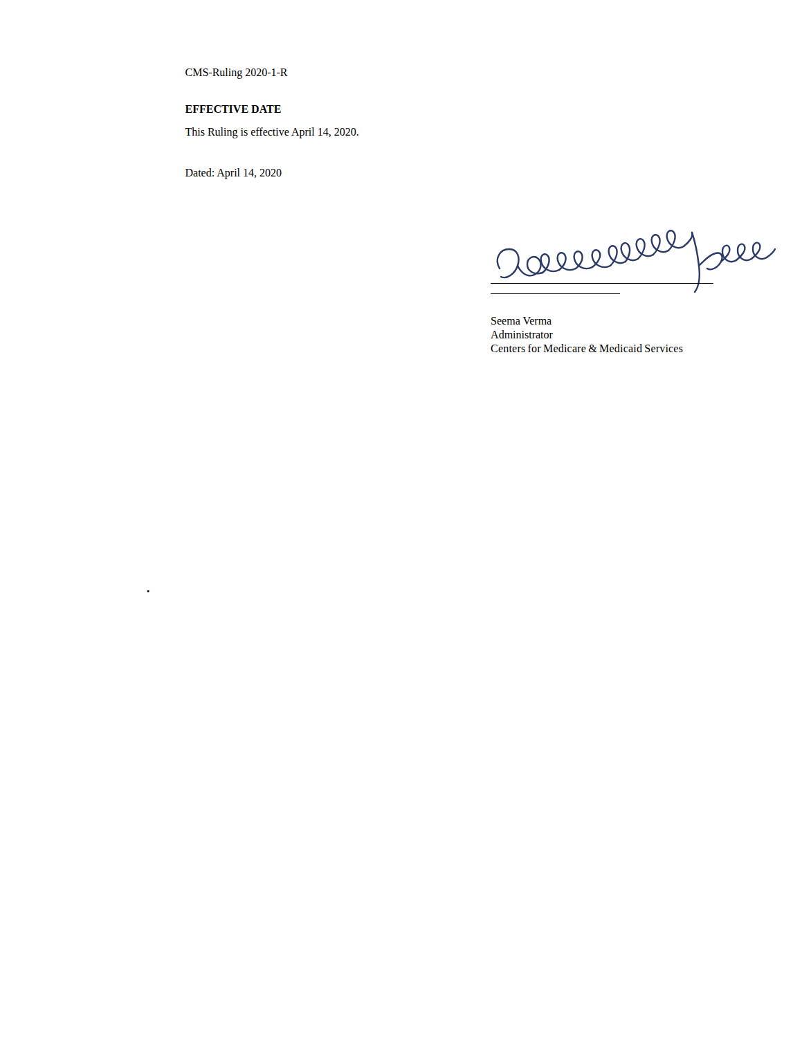CMS-Ruling 2020-1-R
EFFECTIVE DATE
This Ruling is effective April 14, 2020.
Dated: April 14, 2020
Seema Verma
Administrator
Centers for Medicare & Medicaid Services
.